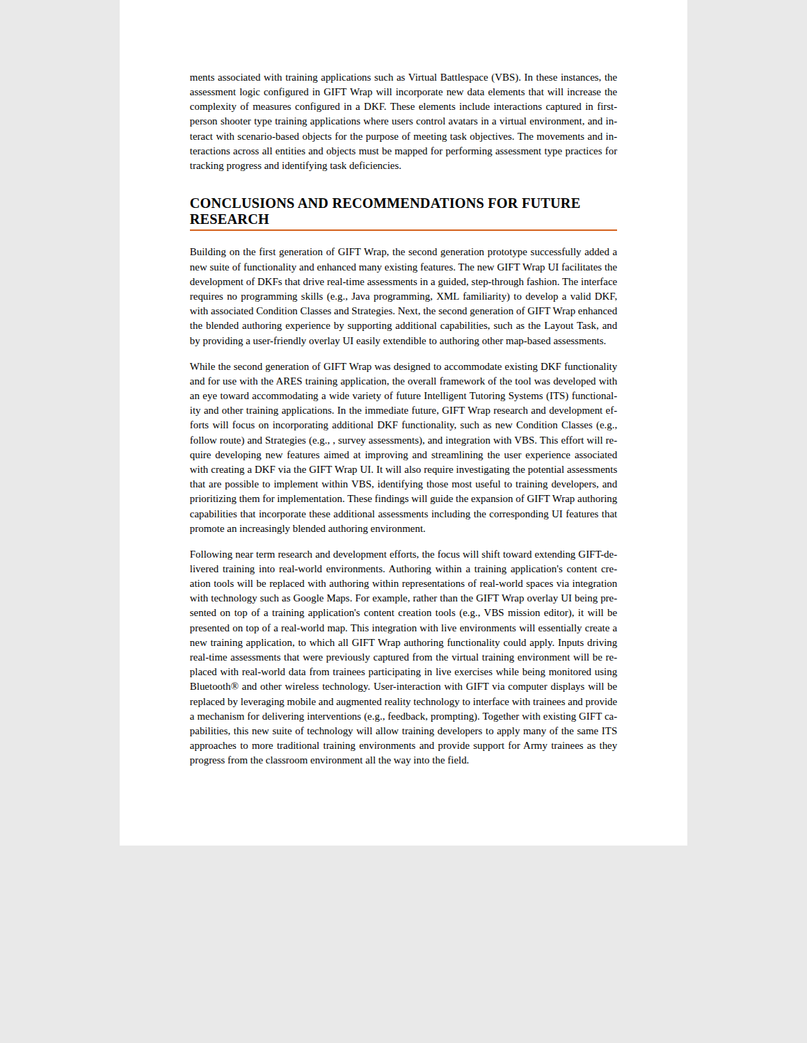ments associated with training applications such as Virtual Battlespace (VBS). In these instances, the assessment logic configured in GIFT Wrap will incorporate new data elements that will increase the complexity of measures configured in a DKF. These elements include interactions captured in first-person shooter type training applications where users control avatars in a virtual environment, and interact with scenario-based objects for the purpose of meeting task objectives. The movements and interactions across all entities and objects must be mapped for performing assessment type practices for tracking progress and identifying task deficiencies.
Conclusions and Recommendations for Future Research
Building on the first generation of GIFT Wrap, the second generation prototype successfully added a new suite of functionality and enhanced many existing features. The new GIFT Wrap UI facilitates the development of DKFs that drive real-time assessments in a guided, step-through fashion. The interface requires no programming skills (e.g., Java programming, XML familiarity) to develop a valid DKF, with associated Condition Classes and Strategies. Next, the second generation of GIFT Wrap enhanced the blended authoring experience by supporting additional capabilities, such as the Layout Task, and by providing a user-friendly overlay UI easily extendible to authoring other map-based assessments.
While the second generation of GIFT Wrap was designed to accommodate existing DKF functionality and for use with the ARES training application, the overall framework of the tool was developed with an eye toward accommodating a wide variety of future Intelligent Tutoring Systems (ITS) functionality and other training applications. In the immediate future, GIFT Wrap research and development efforts will focus on incorporating additional DKF functionality, such as new Condition Classes (e.g., follow route) and Strategies (e.g., , survey assessments), and integration with VBS. This effort will require developing new features aimed at improving and streamlining the user experience associated with creating a DKF via the GIFT Wrap UI. It will also require investigating the potential assessments that are possible to implement within VBS, identifying those most useful to training developers, and prioritizing them for implementation. These findings will guide the expansion of GIFT Wrap authoring capabilities that incorporate these additional assessments including the corresponding UI features that promote an increasingly blended authoring environment.
Following near term research and development efforts, the focus will shift toward extending GIFT-delivered training into real-world environments. Authoring within a training application's content creation tools will be replaced with authoring within representations of real-world spaces via integration with technology such as Google Maps. For example, rather than the GIFT Wrap overlay UI being presented on top of a training application's content creation tools (e.g., VBS mission editor), it will be presented on top of a real-world map. This integration with live environments will essentially create a new training application, to which all GIFT Wrap authoring functionality could apply. Inputs driving real-time assessments that were previously captured from the virtual training environment will be replaced with real-world data from trainees participating in live exercises while being monitored using Bluetooth® and other wireless technology. User-interaction with GIFT via computer displays will be replaced by leveraging mobile and augmented reality technology to interface with trainees and provide a mechanism for delivering interventions (e.g., feedback, prompting). Together with existing GIFT capabilities, this new suite of technology will allow training developers to apply many of the same ITS approaches to more traditional training environments and provide support for Army trainees as they progress from the classroom environment all the way into the field.